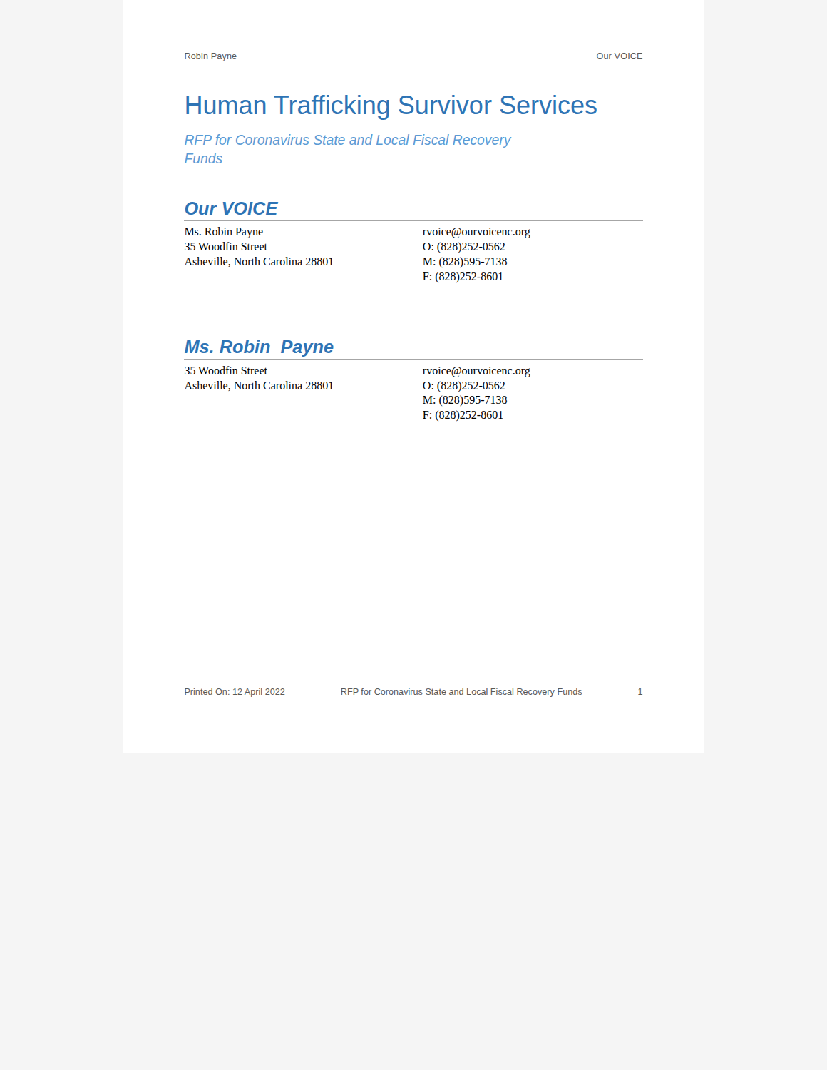Robin Payne Our VOICE
Human Trafficking Survivor Services
RFP for Coronavirus State and Local Fiscal Recovery Funds
Our VOICE
| Ms. Robin Payne 35 Woodfin Street Asheville, North Carolina 28801 | rvoice@ourvoicenc.org O: (828)252-0562 M: (828)595-7138 F: (828)252-8601 |
Ms. Robin Payne
| 35 Woodfin Street Asheville, North Carolina 28801 | rvoice@ourvoicenc.org O: (828)252-0562 M: (828)595-7138 F: (828)252-8601 |
Printed On: 12 April 2022
RFP for Coronavirus State and Local Fiscal Recovery Funds
1